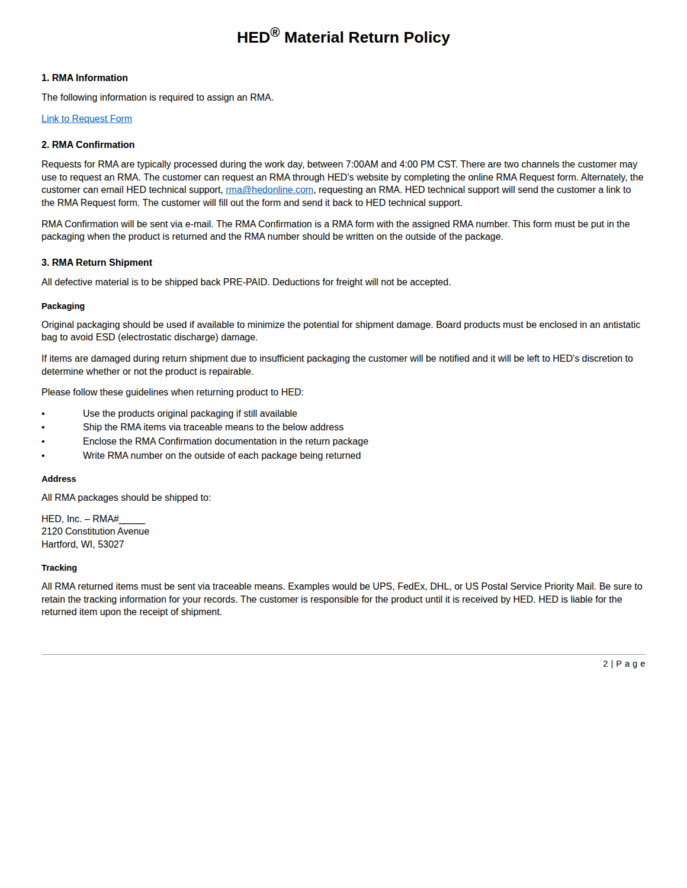HED® Material Return Policy
1. RMA Information
The following information is required to assign an RMA.
Link to Request Form
2. RMA Confirmation
Requests for RMA are typically processed during the work day, between 7:00AM and 4:00 PM CST. There are two channels the customer may use to request an RMA. The customer can request an RMA through HED's website by completing the online RMA Request form. Alternately, the customer can email HED technical support, rma@hedonline.com, requesting an RMA. HED technical support will send the customer a link to the RMA Request form. The customer will fill out the form and send it back to HED technical support.
RMA Confirmation will be sent via e-mail. The RMA Confirmation is a RMA form with the assigned RMA number. This form must be put in the packaging when the product is returned and the RMA number should be written on the outside of the package.
3. RMA Return Shipment
All defective material is to be shipped back PRE-PAID. Deductions for freight will not be accepted.
Packaging
Original packaging should be used if available to minimize the potential for shipment damage. Board products must be enclosed in an antistatic bag to avoid ESD (electrostatic discharge) damage.
If items are damaged during return shipment due to insufficient packaging the customer will be notified and it will be left to HED's discretion to determine whether or not the product is repairable.
Please follow these guidelines when returning product to HED:
Use the products original packaging if still available
Ship the RMA items via traceable means to the below address
Enclose the RMA Confirmation documentation in the return package
Write RMA number on the outside of each package being returned
Address
All RMA packages should be shipped to:
HED, Inc. – RMA#_____
2120 Constitution Avenue
Hartford, WI, 53027
Tracking
All RMA returned items must be sent via traceable means. Examples would be UPS, FedEx, DHL, or US Postal Service Priority Mail. Be sure to retain the tracking information for your records. The customer is responsible for the product until it is received by HED. HED is liable for the returned item upon the receipt of shipment.
2 | P a g e